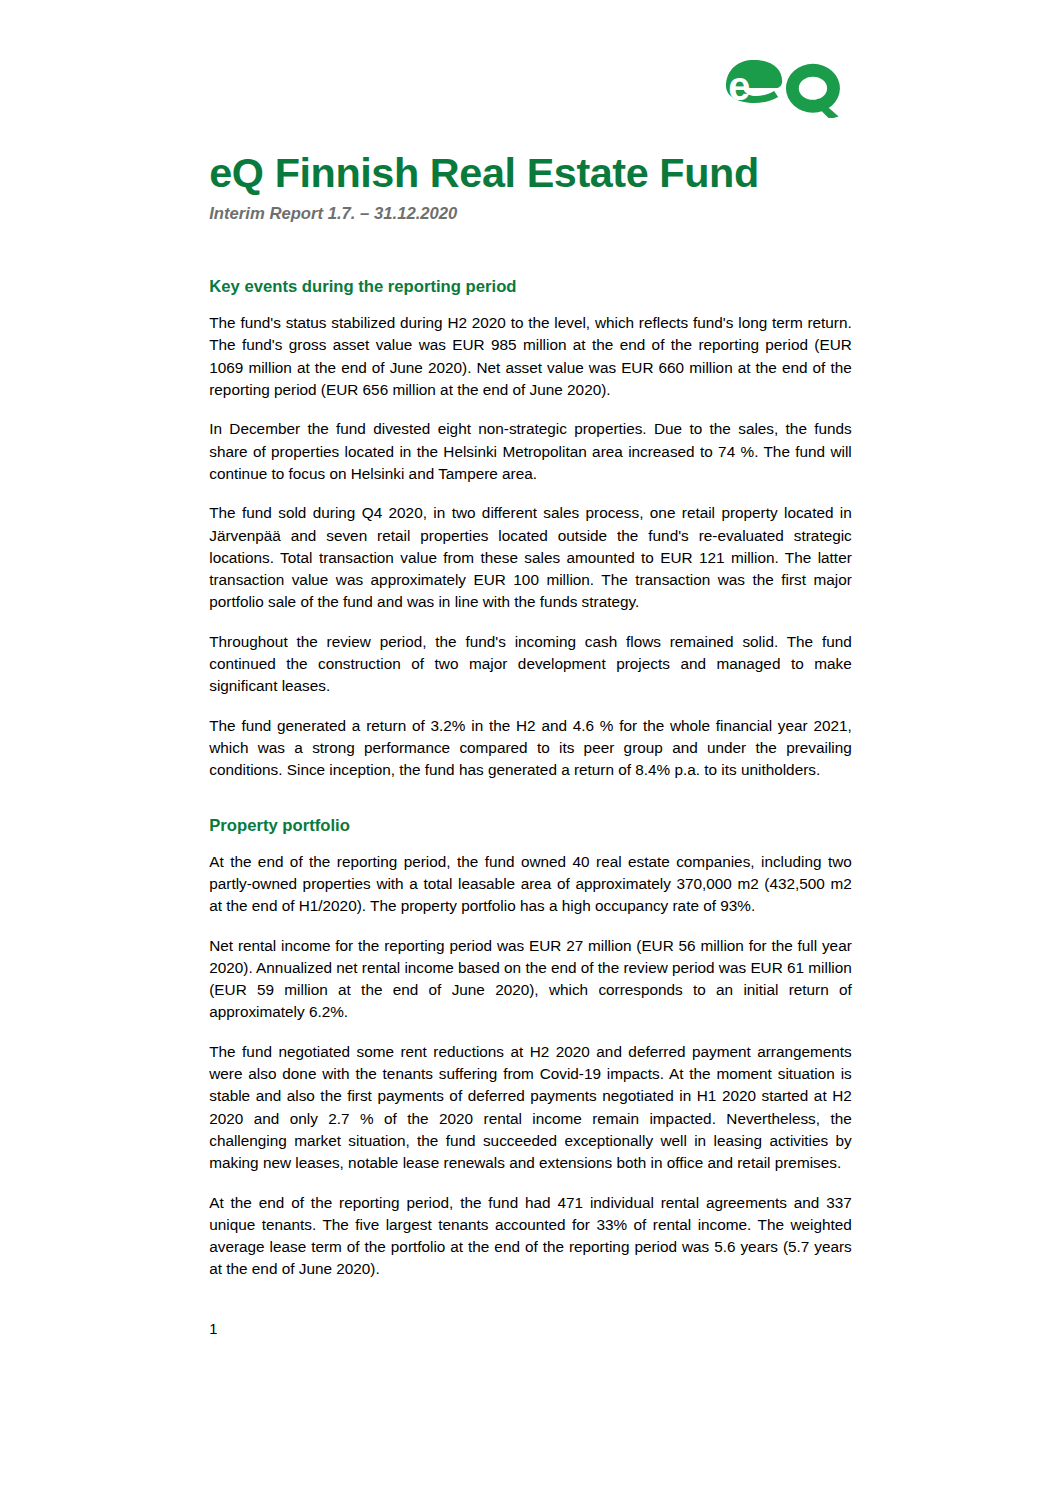e
eQ Finnish Real Estate Fund
Interim Report 1.7. – 31.12.2020
Key events during the reporting period
The fund's status stabilized during H2 2020 to the level, which reflects fund's long term return. The fund's gross asset value was EUR 985 million at the end of the reporting period (EUR 1069 million at the end of June 2020). Net asset value was EUR 660 million at the end of the reporting period (EUR 656 million at the end of June 2020).
In December the fund divested eight non-strategic properties. Due to the sales, the funds share of properties located in the Helsinki Metropolitan area increased to 74 %. The fund will continue to focus on Helsinki and Tampere area.
The fund sold during Q4 2020, in two different sales process, one retail property located in Järvenpää and seven retail properties located outside the fund's re-evaluated strategic locations. Total transaction value from these sales amounted to EUR 121 million. The latter transaction value was approximately EUR 100 million. The transaction was the first major portfolio sale of the fund and was in line with the funds strategy.
Throughout the review period, the fund's incoming cash flows remained solid. The fund continued the construction of two major development projects and managed to make significant leases.
The fund generated a return of 3.2% in the H2 and 4.6 % for the whole financial year 2021, which was a strong performance compared to its peer group and under the prevailing conditions. Since inception, the fund has generated a return of 8.4% p.a. to its unitholders.
Property portfolio
At the end of the reporting period, the fund owned 40 real estate companies, including two partly-owned properties with a total leasable area of approximately 370,000 m2 (432,500 m2 at the end of H1/2020). The property portfolio has a high occupancy rate of 93%.
Net rental income for the reporting period was EUR 27 million (EUR 56 million for the full year 2020). Annualized net rental income based on the end of the review period was EUR 61 million (EUR 59 million at the end of June 2020), which corresponds to an initial return of approximately 6.2%.
The fund negotiated some rent reductions at H2 2020 and deferred payment arrangements were also done with the tenants suffering from Covid-19 impacts. At the moment situation is stable and also the first payments of deferred payments negotiated in H1 2020 started at H2 2020 and only 2.7 % of the 2020 rental income remain impacted. Nevertheless, the challenging market situation, the fund succeeded exceptionally well in leasing activities by making new leases, notable lease renewals and extensions both in office and retail premises.
At the end of the reporting period, the fund had 471 individual rental agreements and 337 unique tenants. The five largest tenants accounted for 33% of rental income. The weighted average lease term of the portfolio at the end of the reporting period was 5.6 years (5.7 years at the end of June 2020).
1